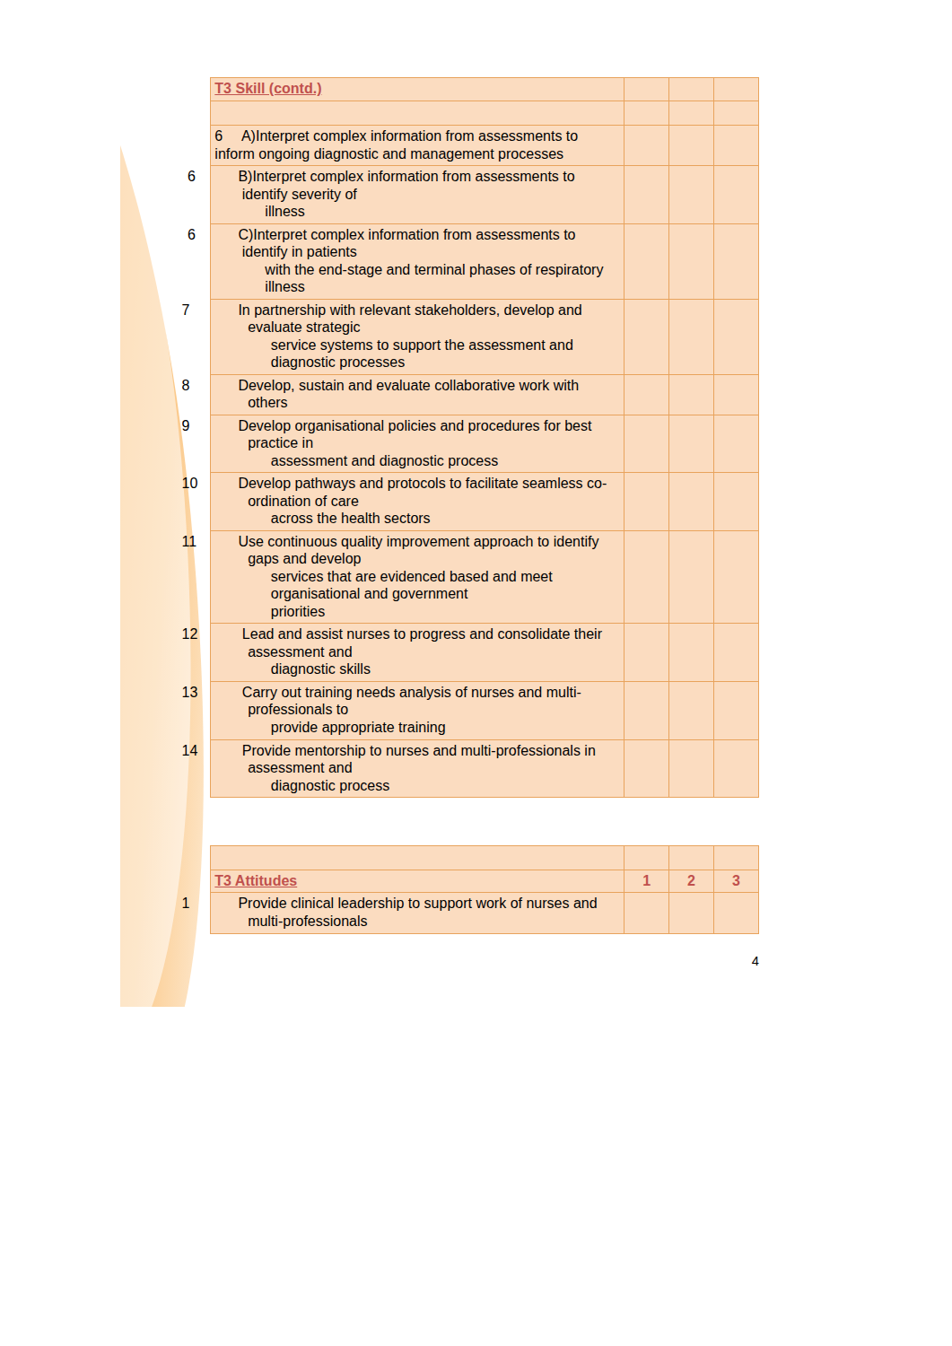| T3 Skill (contd.) | | | |
| 6 A)Interpret complex information from assessments to inform ongoing diagnostic and management processes | | | |
| 6 B)Interpret complex information from assessments to identify severity of illness | | | |
| 6 C)Interpret complex information from assessments to identify in patients with the end-stage and terminal phases of respiratory illness | | | |
| 7 In partnership with relevant stakeholders, develop and evaluate strategic service systems to support the assessment and diagnostic processes | | | |
| 8 Develop, sustain and evaluate collaborative work with others | | | |
| 9 Develop organisational policies and procedures for best practice in assessment and diagnostic process | | | |
| 10 Develop pathways and protocols to facilitate seamless co-ordination of care across the health sectors | | | |
| 11 Use continuous quality improvement approach to identify gaps and develop services that are evidenced based and meet organisational and government priorities | | | |
| 12 Lead and assist nurses to progress and consolidate their assessment and diagnostic skills | | | |
| 13 Carry out training needs analysis of nurses and multi-professionals to provide appropriate training | | | |
| 14 Provide mentorship to nurses and multi-professionals in assessment and diagnostic process | | | |
| T3 Attitudes | 1 | 2 | 3 |
| 1 Provide clinical leadership to support work of nurses and multi-professionals | | | |
4